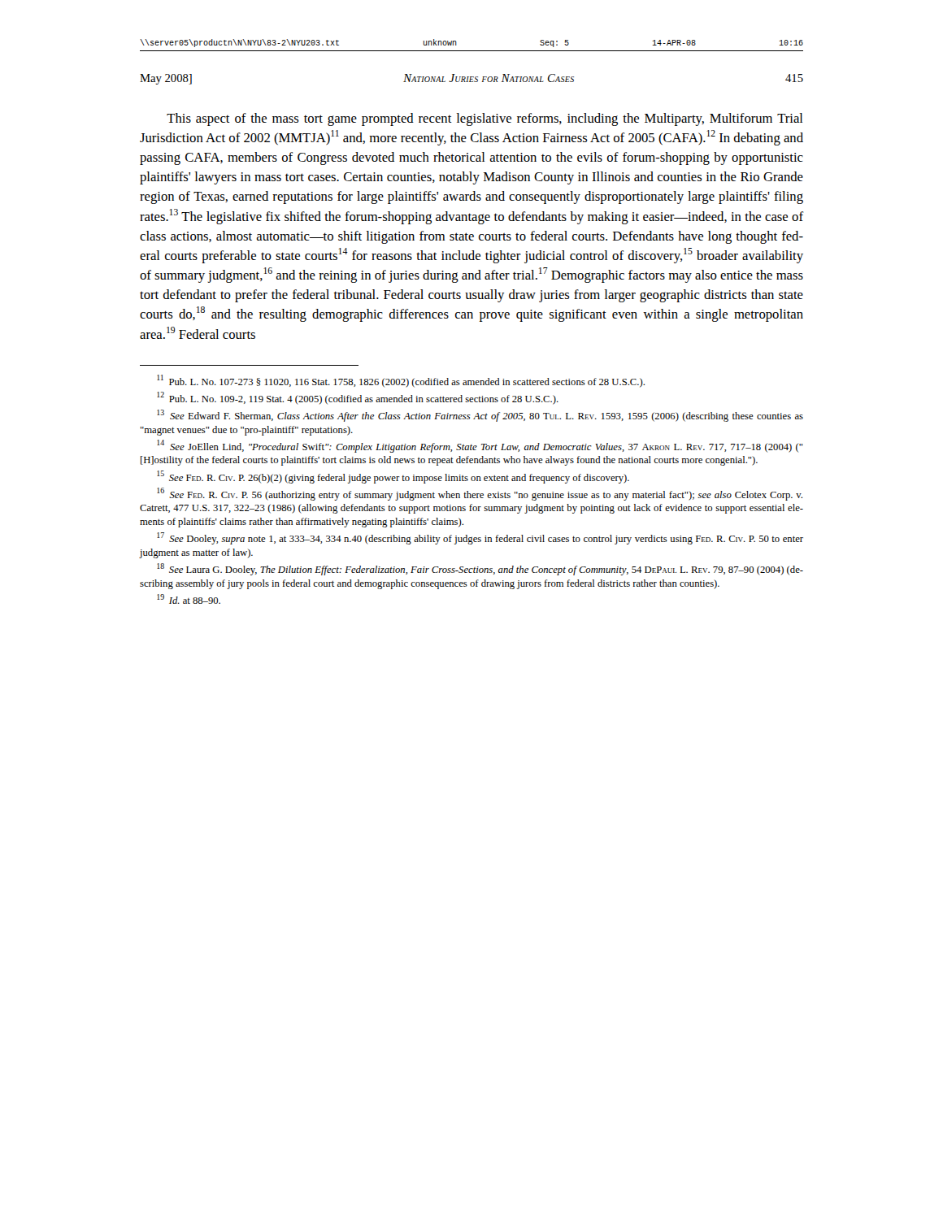\\server05\productn\N\NYU\83-2\NYU203.txt unknown Seq: 5 14-APR-08 10:16
May 2008] National Juries for National Cases 415
This aspect of the mass tort game prompted recent legislative reforms, including the Multiparty, Multiforum Trial Jurisdiction Act of 2002 (MMTJA)11 and, more recently, the Class Action Fairness Act of 2005 (CAFA).12 In debating and passing CAFA, members of Congress devoted much rhetorical attention to the evils of forum-shopping by opportunistic plaintiffs' lawyers in mass tort cases. Certain counties, notably Madison County in Illinois and counties in the Rio Grande region of Texas, earned reputations for large plaintiffs' awards and consequently disproportionately large plaintiffs' filing rates.13 The legislative fix shifted the forum-shopping advantage to defendants by making it easier—indeed, in the case of class actions, almost automatic—to shift litigation from state courts to federal courts. Defendants have long thought federal courts preferable to state courts14 for reasons that include tighter judicial control of discovery,15 broader availability of summary judgment,16 and the reining in of juries during and after trial.17 Demographic factors may also entice the mass tort defendant to prefer the federal tribunal. Federal courts usually draw juries from larger geographic districts than state courts do,18 and the resulting demographic differences can prove quite significant even within a single metropolitan area.19 Federal courts
11 Pub. L. No. 107-273 § 11020, 116 Stat. 1758, 1826 (2002) (codified as amended in scattered sections of 28 U.S.C.).
12 Pub. L. No. 109-2, 119 Stat. 4 (2005) (codified as amended in scattered sections of 28 U.S.C.).
13 See Edward F. Sherman, Class Actions After the Class Action Fairness Act of 2005, 80 Tul. L. Rev. 1593, 1595 (2006) (describing these counties as "magnet venues" due to "pro-plaintiff" reputations).
14 See JoEllen Lind, "Procedural Swift": Complex Litigation Reform, State Tort Law, and Democratic Values, 37 Akron L. Rev. 717, 717–18 (2004) ("[H]ostility of the federal courts to plaintiffs' tort claims is old news to repeat defendants who have always found the national courts more congenial.").
15 See Fed. R. Civ. P. 26(b)(2) (giving federal judge power to impose limits on extent and frequency of discovery).
16 See Fed. R. Civ. P. 56 (authorizing entry of summary judgment when there exists "no genuine issue as to any material fact"); see also Celotex Corp. v. Catrett, 477 U.S. 317, 322–23 (1986) (allowing defendants to support motions for summary judgment by pointing out lack of evidence to support essential elements of plaintiffs' claims rather than affirmatively negating plaintiffs' claims).
17 See Dooley, supra note 1, at 333–34, 334 n.40 (describing ability of judges in federal civil cases to control jury verdicts using Fed. R. Civ. P. 50 to enter judgment as matter of law).
18 See Laura G. Dooley, The Dilution Effect: Federalization, Fair Cross-Sections, and the Concept of Community, 54 DePaul L. Rev. 79, 87–90 (2004) (describing assembly of jury pools in federal court and demographic consequences of drawing jurors from federal districts rather than counties).
19 Id. at 88–90.